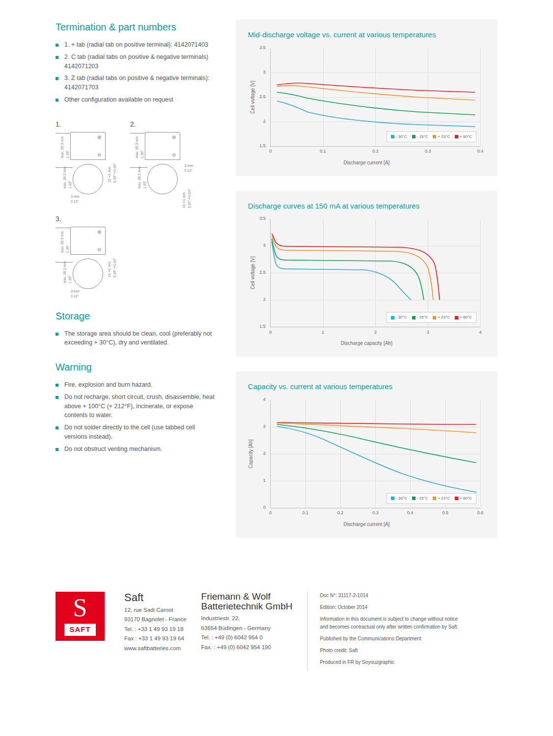Termination & part numbers
1. + tab (radial tab on positive terminal): 4142071403
2. C tab (radial tabs on positive & negative terminals) 4142071203
3. Z tab (radial tabs on positive & negative terminals): 4142071703
Other configuration available on request
1.
max. 35.3 mm
1.39"
max. 26.2 mm
1.03"
10±1 mm
0.39"±0.04"
3 mm
0.12"
2.
max. 35.3 mm
1.39"
max. 26.2 mm
1.03"
3 mm
0.12"
10±1 mm
0.39"±0.04"
3.
max. 35.3 mm
1.39"
max. 26.2 mm
1.03"
10±1 mm
0.39"±0.04"
3 mm
0.12"
Storage
The storage area should be clean, cool (preferably not exceeding + 30°C), dry and ventilated.
Warning
Fire, explosion and burn hazard.
Do not recharge, short circuit, crush, disassemble, heat above + 100°C (+ 212°F), incinerate, or expose contents to water.
Do not solder directly to the cell (use tabbed cell versions instead).
Do not obstruct venting mechanism.
Mid-discharge voltage vs. current at various temperatures
Cell voltage [V]
3.5
3
2.5
2
1.5
0
0.1
0.2
0.3
0.4
- 30°C
- 15°C
+ 23°C
+ 60°C
Discharge current [A]
Discharge curves at 150 mA at various temperatures
Cell voltage [V]
3.5
3
2.5
2
1.5
0
1
2
3
4
- 30°C
- 15°C
+ 23°C
+ 60°C
Discharge capacity [Ah]
Capacity vs. current at various temperatures
Capacity [Ah]
4
3
2
1
0
0
0.1
0.2
0.3
0.4
0.5
0.6
- 30°C
- 15°C
+ 23°C
+ 60°C
Discharge current [A]
S
SAFT
Saft
12, rue Sadi Carnot
93170 Bagnolet - France
Tel. : +33 1 49 93 19 18
Fax : +33 1 49 93 19 64
www.saftbatteries.com
Friemann & Wolf
Batterietechnik GmbH
Industriestr. 22,
63654 Büdingen - Germany
Tel. : +49 (0) 6042 954 0
Fax. : +49 (0) 6042 954 190
Doc N°: 31117-2-1014
Edition: October 2014
Information in this document is subject to change without notice and becomes contractual only after written confirmation by Saft.
Published by the Communications Department
Photo credit: Saft
Produced in FR by Soyouzgraphic